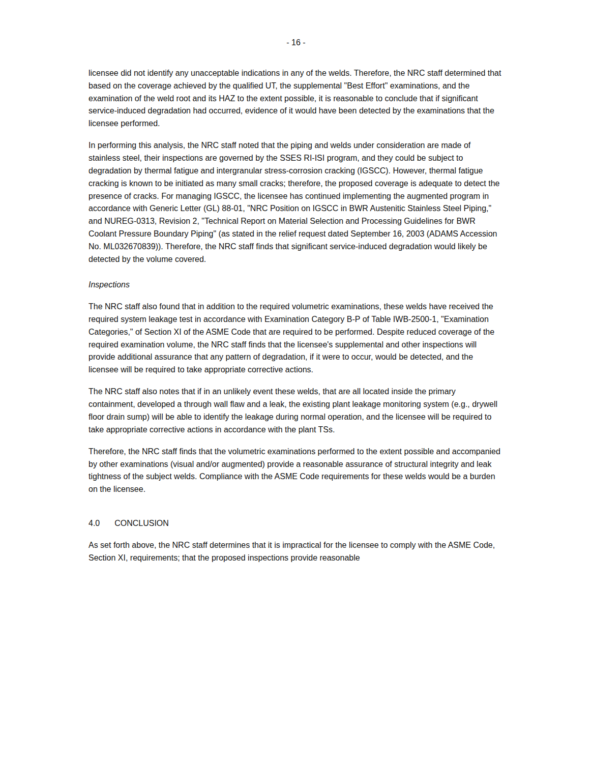- 16 -
licensee did not identify any unacceptable indications in any of the welds. Therefore, the NRC staff determined that based on the coverage achieved by the qualified UT, the supplemental "Best Effort" examinations, and the examination of the weld root and its HAZ to the extent possible, it is reasonable to conclude that if significant service-induced degradation had occurred, evidence of it would have been detected by the examinations that the licensee performed.
In performing this analysis, the NRC staff noted that the piping and welds under consideration are made of stainless steel, their inspections are governed by the SSES RI-ISI program, and they could be subject to degradation by thermal fatigue and intergranular stress-corrosion cracking (IGSCC). However, thermal fatigue cracking is known to be initiated as many small cracks; therefore, the proposed coverage is adequate to detect the presence of cracks. For managing IGSCC, the licensee has continued implementing the augmented program in accordance with Generic Letter (GL) 88-01, "NRC Position on IGSCC in BWR Austenitic Stainless Steel Piping," and NUREG-0313, Revision 2, "Technical Report on Material Selection and Processing Guidelines for BWR Coolant Pressure Boundary Piping" (as stated in the relief request dated September 16, 2003 (ADAMS Accession No. ML032670839)). Therefore, the NRC staff finds that significant service-induced degradation would likely be detected by the volume covered.
Inspections
The NRC staff also found that in addition to the required volumetric examinations, these welds have received the required system leakage test in accordance with Examination Category B-P of Table IWB-2500-1, "Examination Categories," of Section XI of the ASME Code that are required to be performed. Despite reduced coverage of the required examination volume, the NRC staff finds that the licensee's supplemental and other inspections will provide additional assurance that any pattern of degradation, if it were to occur, would be detected, and the licensee will be required to take appropriate corrective actions.
The NRC staff also notes that if in an unlikely event these welds, that are all located inside the primary containment, developed a through wall flaw and a leak, the existing plant leakage monitoring system (e.g., drywell floor drain sump) will be able to identify the leakage during normal operation, and the licensee will be required to take appropriate corrective actions in accordance with the plant TSs.
Therefore, the NRC staff finds that the volumetric examinations performed to the extent possible and accompanied by other examinations (visual and/or augmented) provide a reasonable assurance of structural integrity and leak tightness of the subject welds. Compliance with the ASME Code requirements for these welds would be a burden on the licensee.
4.0 CONCLUSION
As set forth above, the NRC staff determines that it is impractical for the licensee to comply with the ASME Code, Section XI, requirements; that the proposed inspections provide reasonable